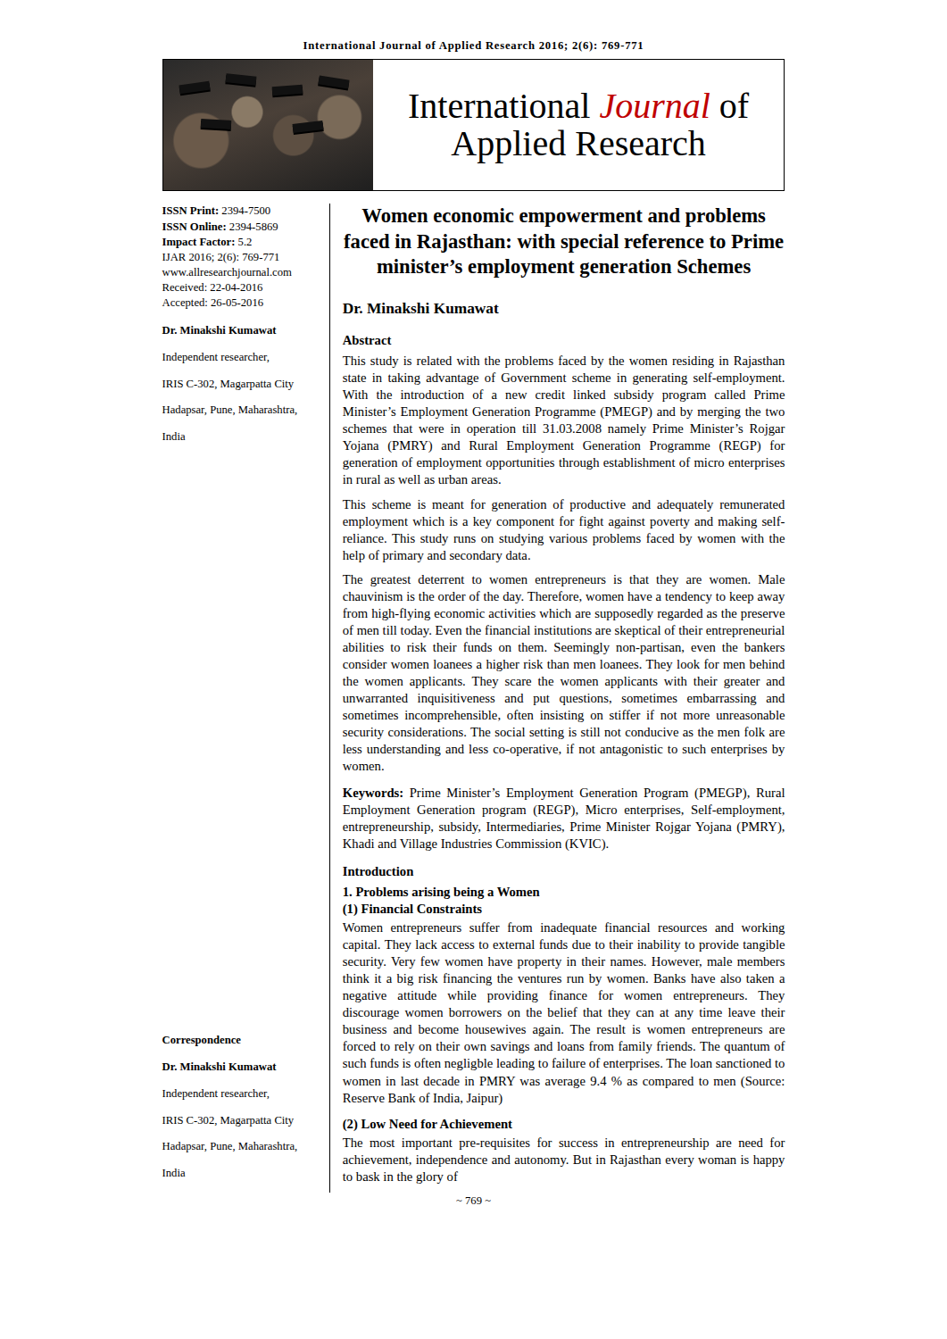International Journal of Applied Research 2016; 2(6): 769-771
International Journal of Applied Research
ISSN Print: 2394-7500
ISSN Online: 2394-5869
Impact Factor: 5.2
IJAR 2016; 2(6): 769-771
www.allresearchjournal.com
Received: 22-04-2016
Accepted: 26-05-2016
Dr. Minakshi Kumawat
Independent researcher,
IRIS C-302, Magarpatta City
Hadapsar, Pune, Maharashtra,
India
Correspondence
Dr. Minakshi Kumawat
Independent researcher,
IRIS C-302, Magarpatta City
Hadapsar, Pune, Maharashtra,
India
Women economic empowerment and problems faced in Rajasthan: with special reference to Prime minister’s employment generation Schemes
Dr. Minakshi Kumawat
Abstract
This study is related with the problems faced by the women residing in Rajasthan state in taking advantage of Government scheme in generating self-employment. With the introduction of a new credit linked subsidy program called Prime Minister’s Employment Generation Programme (PMEGP) and by merging the two schemes that were in operation till 31.03.2008 namely Prime Minister’s Rojgar Yojana (PMRY) and Rural Employment Generation Programme (REGP) for generation of employment opportunities through establishment of micro enterprises in rural as well as urban areas.
This scheme is meant for generation of productive and adequately remunerated employment which is a key component for fight against poverty and making self-reliance. This study runs on studying various problems faced by women with the help of primary and secondary data.
The greatest deterrent to women entrepreneurs is that they are women. Male chauvinism is the order of the day. Therefore, women have a tendency to keep away from high-flying economic activities which are supposedly regarded as the preserve of men till today. Even the financial institutions are skeptical of their entrepreneurial abilities to risk their funds on them. Seemingly non-partisan, even the bankers consider women loanees a higher risk than men loanees. They look for men behind the women applicants. They scare the women applicants with their greater and unwarranted inquisitiveness and put questions, sometimes embarrassing and sometimes incomprehensible, often insisting on stiffer if not more unreasonable security considerations. The social setting is still not conducive as the men folk are less understanding and less co-operative, if not antagonistic to such enterprises by women.
Keywords: Prime Minister’s Employment Generation Program (PMEGP), Rural Employment Generation program (REGP), Micro enterprises, Self-employment, entrepreneurship, subsidy, Intermediaries, Prime Minister Rojgar Yojana (PMRY), Khadi and Village Industries Commission (KVIC).
Introduction
1. Problems arising being a Women
(1) Financial Constraints
Women entrepreneurs suffer from inadequate financial resources and working capital. They lack access to external funds due to their inability to provide tangible security. Very few women have property in their names. However, male members think it a big risk financing the ventures run by women. Banks have also taken a negative attitude while providing finance for women entrepreneurs. They discourage women borrowers on the belief that they can at any time leave their business and become housewives again. The result is women entrepreneurs are forced to rely on their own savings and loans from family friends. The quantum of such funds is often negligble leading to failure of enterprises. The loan sanctioned to women in last decade in PMRY was average 9.4 % as compared to men (Source: Reserve Bank of India, Jaipur)
(2) Low Need for Achievement
The most important pre-requisites for success in entrepreneurship are need for achievement, independence and autonomy. But in Rajasthan every woman is happy to bask in the glory of
~ 769 ~